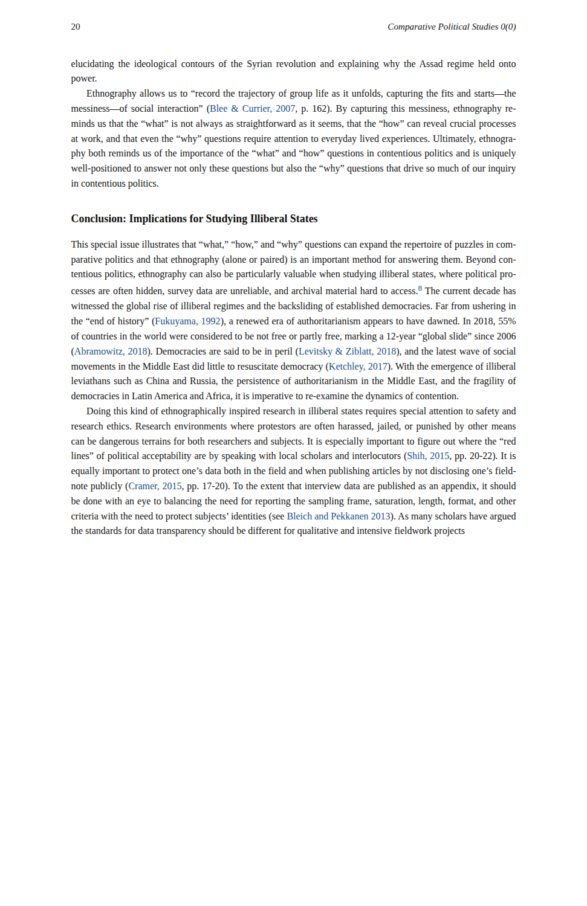20 Comparative Political Studies 0(0)
elucidating the ideological contours of the Syrian revolution and explaining why the Assad regime held onto power.
Ethnography allows us to “record the trajectory of group life as it unfolds, capturing the fits and starts—the messiness—of social interaction” (Blee & Currier, 2007, p. 162). By capturing this messiness, ethnography reminds us that the “what” is not always as straightforward as it seems, that the “how” can reveal crucial processes at work, and that even the “why” questions require attention to everyday lived experiences. Ultimately, ethnography both reminds us of the importance of the “what” and “how” questions in contentious politics and is uniquely well-positioned to answer not only these questions but also the “why” questions that drive so much of our inquiry in contentious politics.
Conclusion: Implications for Studying Illiberal States
This special issue illustrates that “what,” “how,” and “why” questions can expand the repertoire of puzzles in comparative politics and that ethnography (alone or paired) is an important method for answering them. Beyond contentious politics, ethnography can also be particularly valuable when studying illiberal states, where political processes are often hidden, survey data are unreliable, and archival material hard to access.8 The current decade has witnessed the global rise of illiberal regimes and the backsliding of established democracies. Far from ushering in the “end of history” (Fukuyama, 1992), a renewed era of authoritarianism appears to have dawned. In 2018, 55% of countries in the world were considered to be not free or partly free, marking a 12-year “global slide” since 2006 (Abramowitz, 2018). Democracies are said to be in peril (Levitsky & Ziblatt, 2018), and the latest wave of social movements in the Middle East did little to resuscitate democracy (Ketchley, 2017). With the emergence of illiberal leviathans such as China and Russia, the persistence of authoritarianism in the Middle East, and the fragility of democracies in Latin America and Africa, it is imperative to re-examine the dynamics of contention.
Doing this kind of ethnographically inspired research in illiberal states requires special attention to safety and research ethics. Research environments where protestors are often harassed, jailed, or punished by other means can be dangerous terrains for both researchers and subjects. It is especially important to figure out where the “red lines” of political acceptability are by speaking with local scholars and interlocutors (Shih, 2015, pp. 20-22). It is equally important to protect one’s data both in the field and when publishing articles by not disclosing one’s fieldnote publicly (Cramer, 2015, pp. 17-20). To the extent that interview data are published as an appendix, it should be done with an eye to balancing the need for reporting the sampling frame, saturation, length, format, and other criteria with the need to protect subjects’ identities (see Bleich and Pekkanen 2013). As many scholars have argued the standards for data transparency should be different for qualitative and intensive fieldwork projects